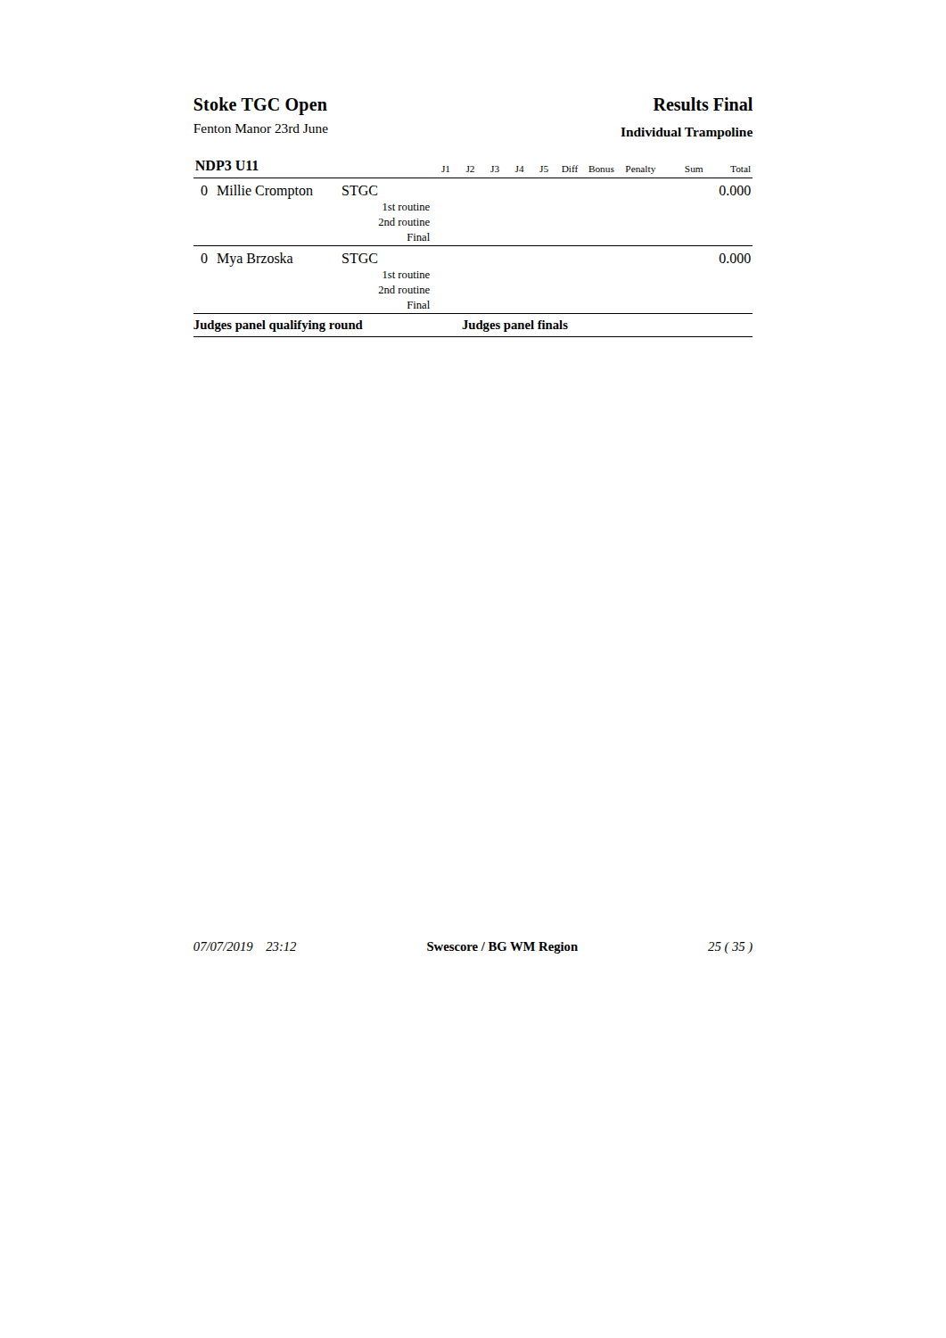Stoke TGC Open
Fenton Manor 23rd June
Results Final
Individual Trampoline
| NDP3 U11 | J1 | J2 | J3 | J4 | J5 | Diff | Bonus | Penalty | Sum | Total |
| --- | --- | --- | --- | --- | --- | --- | --- | --- | --- | --- |
| 0 | Millie Crompton | STGC | | | | | | | | | | 0.000 |
| | | 1st routine | | | | | | | | | | |
| | | 2nd routine | | | | | | | | | | |
| | | Final | | | | | | | | | | |
| 0 | Mya Brzoska | STGC | | | | | | | | | | 0.000 |
| | | 1st routine | | | | | | | | | | |
| | | 2nd routine | | | | | | | | | | |
| | | Final | | | | | | | | | | |
Judges panel qualifying round
Judges panel finals
07/07/2019 23:12
Swescore / BG WM Region
25 ( 35 )